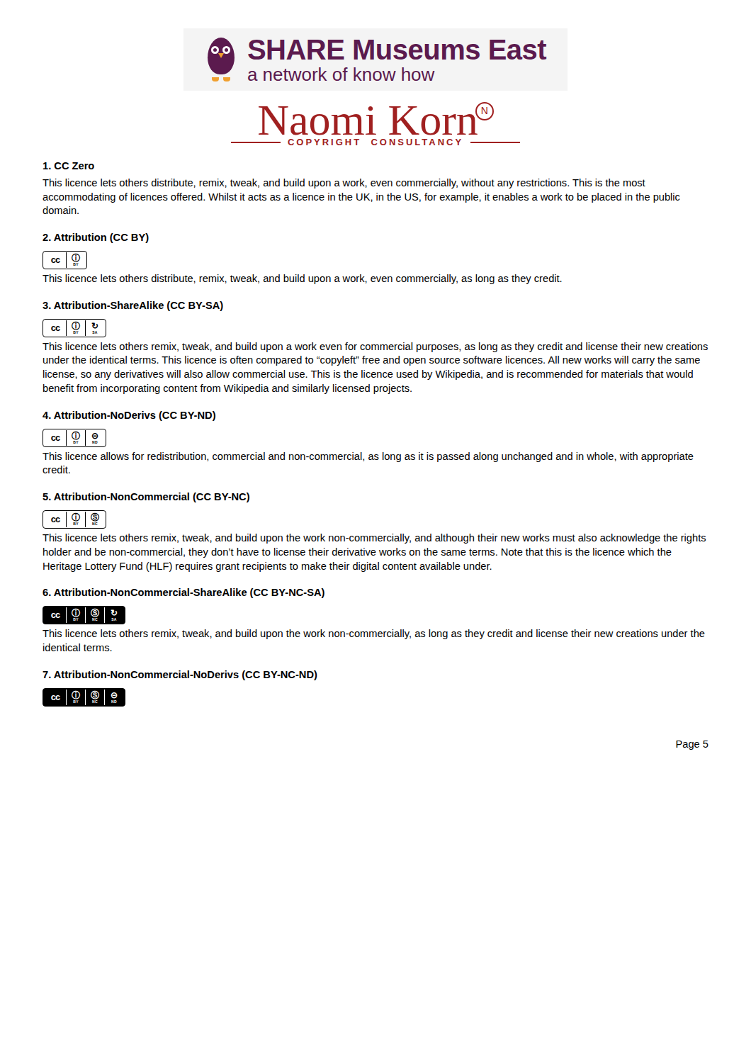SHARE Museums East
a network of know how
Naomi Korn N
COPYRIGHT CONSULTANCY
1. CC Zero
This licence lets others distribute, remix, tweak, and build upon a work, even commercially, without any restrictions. This is the most accommodating of licences offered. Whilst it acts as a licence in the UK, in the US, for example, it enables a work to be placed in the public domain.
2. Attribution (CC BY)
cc ⓘBY
This licence lets others distribute, remix, tweak, and build upon a work, even commercially, as long as they credit.
3. Attribution-ShareAlike (CC BY-SA)
cc ⓘBY ↻SA
This licence lets others remix, tweak, and build upon a work even for commercial purposes, as long as they credit and license their new creations under the identical terms. This licence is often compared to “copyleft” free and open source software licences. All new works will carry the same license, so any derivatives will also allow commercial use. This is the licence used by Wikipedia, and is recommended for materials that would benefit from incorporating content from Wikipedia and similarly licensed projects.
4. Attribution-NoDerivs (CC BY-ND)
cc ⓘBY ⊝ND
This licence allows for redistribution, commercial and non-commercial, as long as it is passed along unchanged and in whole, with appropriate credit.
5. Attribution-NonCommercial (CC BY-NC)
cc ⓘBY ⓈNC
This licence lets others remix, tweak, and build upon the work non-commercially, and although their new works must also acknowledge the rights holder and be non-commercial, they don’t have to license their derivative works on the same terms. Note that this is the licence which the Heritage Lottery Fund (HLF) requires grant recipients to make their digital content available under.
6. Attribution-NonCommercial-ShareAlike (CC BY-NC-SA)
cc ⓘBY ⓈNC ↻SA
This licence lets others remix, tweak, and build upon the work non-commercially, as long as they credit and license their new creations under the identical terms.
7. Attribution-NonCommercial-NoDerivs (CC BY-NC-ND)
cc ⓘBY ⓈNC ⊝ND
Page 5